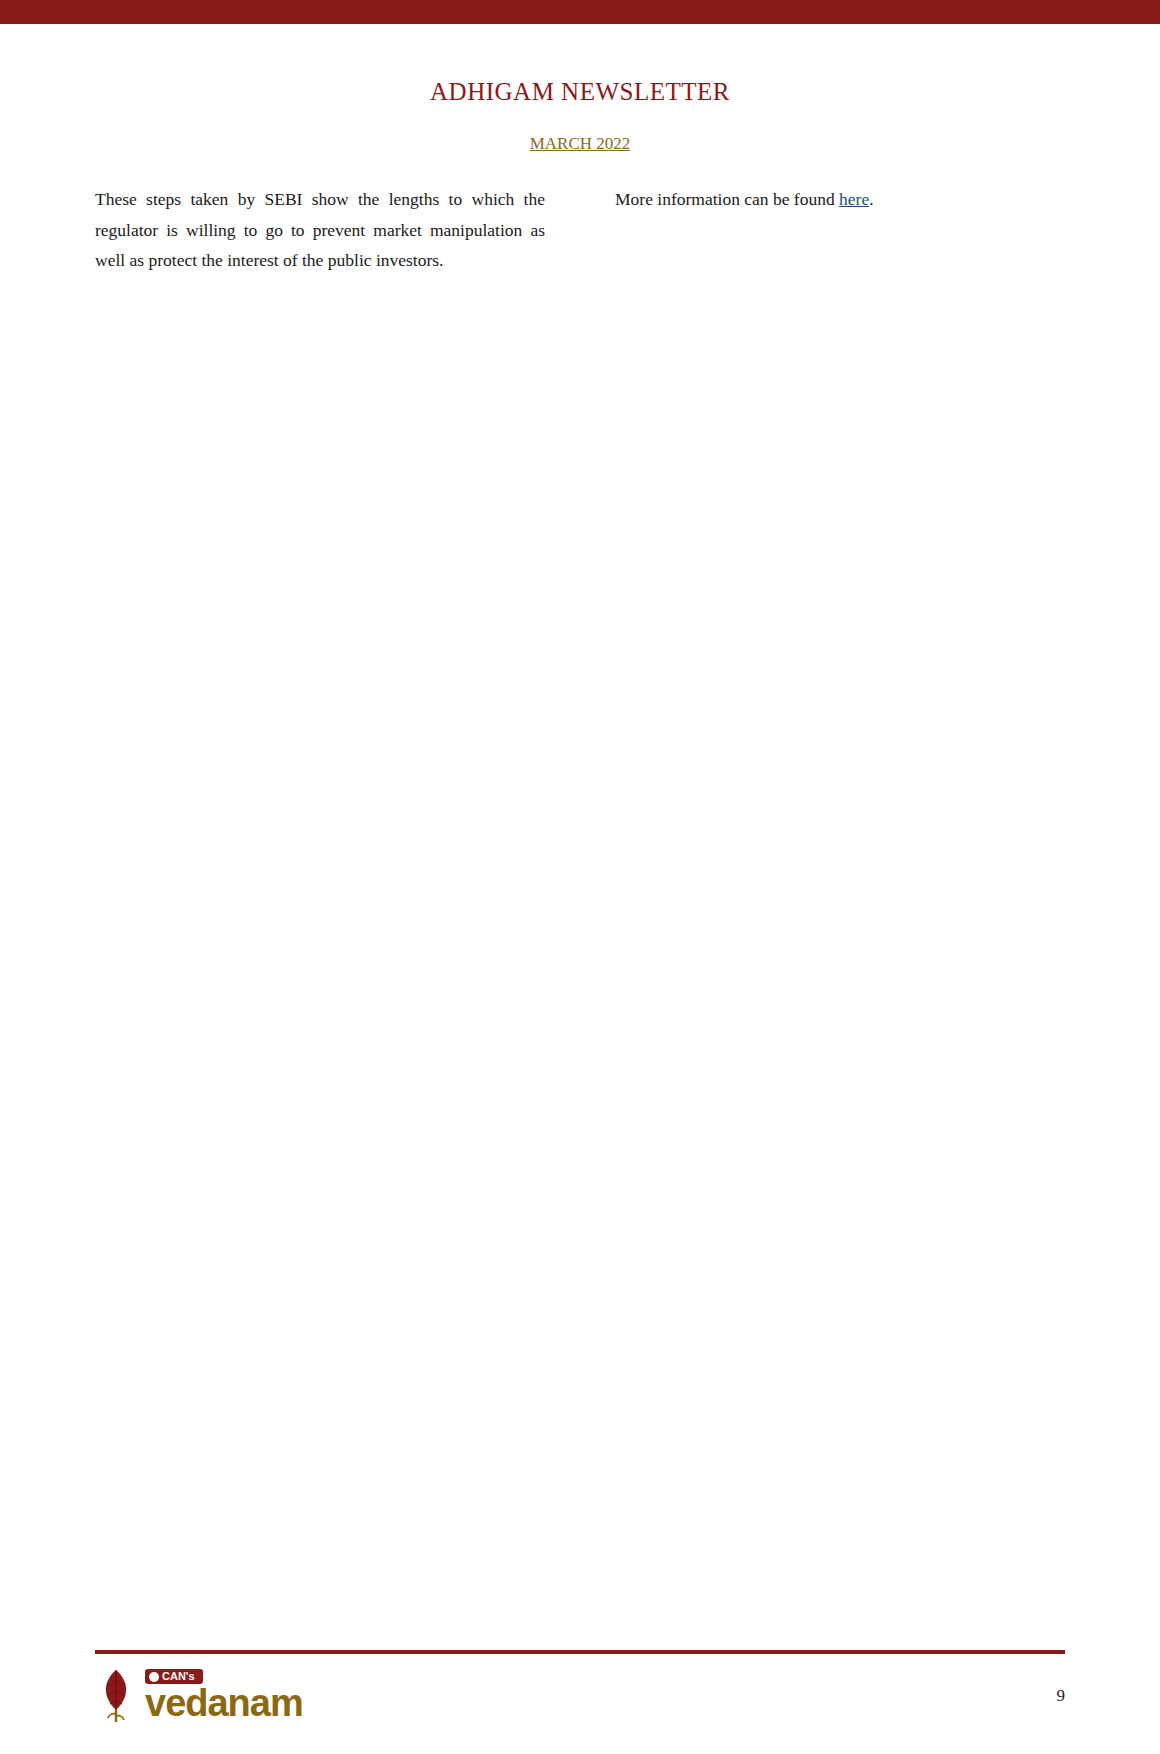ADHIGAM NEWSLETTER
MARCH 2022
These steps taken by SEBI show the lengths to which the regulator is willing to go to prevent market manipulation as well as protect the interest of the public investors.
More information can be found here.
CAN's
vedanam
9